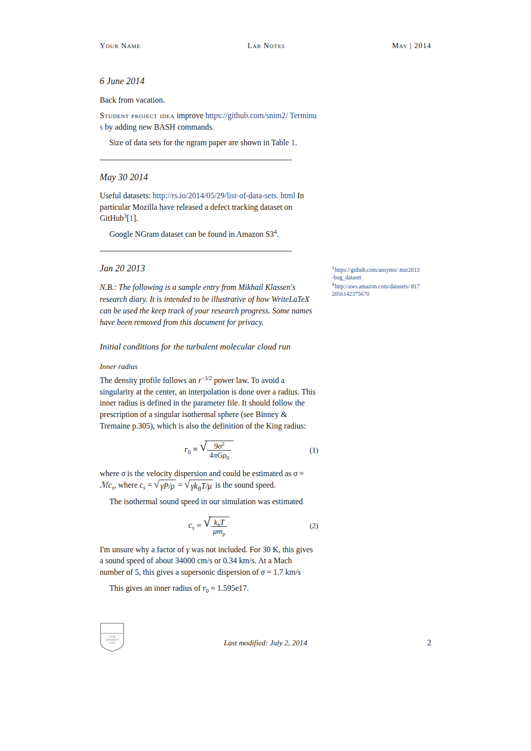Your Name
Lab Notes
May | 2014
6 June 2014
Back from vacation.
Student project idea improve https://github.com/snim2/ Terminus by adding new BASH commands.
Size of data sets for the ngram paper are shown in Table 1.
May 30 2014
Useful datasets: http://rs.io/2014/05/29/list-of-data-sets. html In particular Mozilla have released a defect tracking dataset on GitHub3[1].
Google NGram dataset can be found in Amazon S34.
Jan 20 2013
N.B.: The following is a sample entry from Mikhail Klassen's research diary. It is intended to be illustrative of how WriteLaTeX can be used the keep track of your research progress. Some names have been removed from this document for privacy.
Initial conditions for the turbulent molecular cloud run
Inner radius
The density profile follows an r−3/2 power law. To avoid a singularity at the center, an interpolation is done over a radius. This inner radius is defined in the parameter file. It should follow the prescription of a singular isothermal sphere (see Binney & Tremaine p.305), which is also the definition of the King radius:
r0 ≡ 9σ24πGρ0 (1)
where σ is the velocity dispersion and could be estimated as σ = ℳcs, where cs = γP/ρ = γkBT/μ is the sound speed.
The isothermal sound speed in our simulation was estimated
cs = kbT μmp (2)
I'm unsure why a factor of γ was not included. For 30 K, this gives a sound speed of about 34000 cm/s or 0.34 km/s. At a Mach number of 5, this gives a supersonic dispersion of σ = 1.7 km/s
This gives an inner radius of r0 ≈ 1.595e17.
3https://github.com/ansymo/ msr2013-bug_dataset
4http://aws.amazon.com/datasets/ 8172056142375670
YOUR UNIVERSITY LOGO
Last modified: July 2, 2014
2